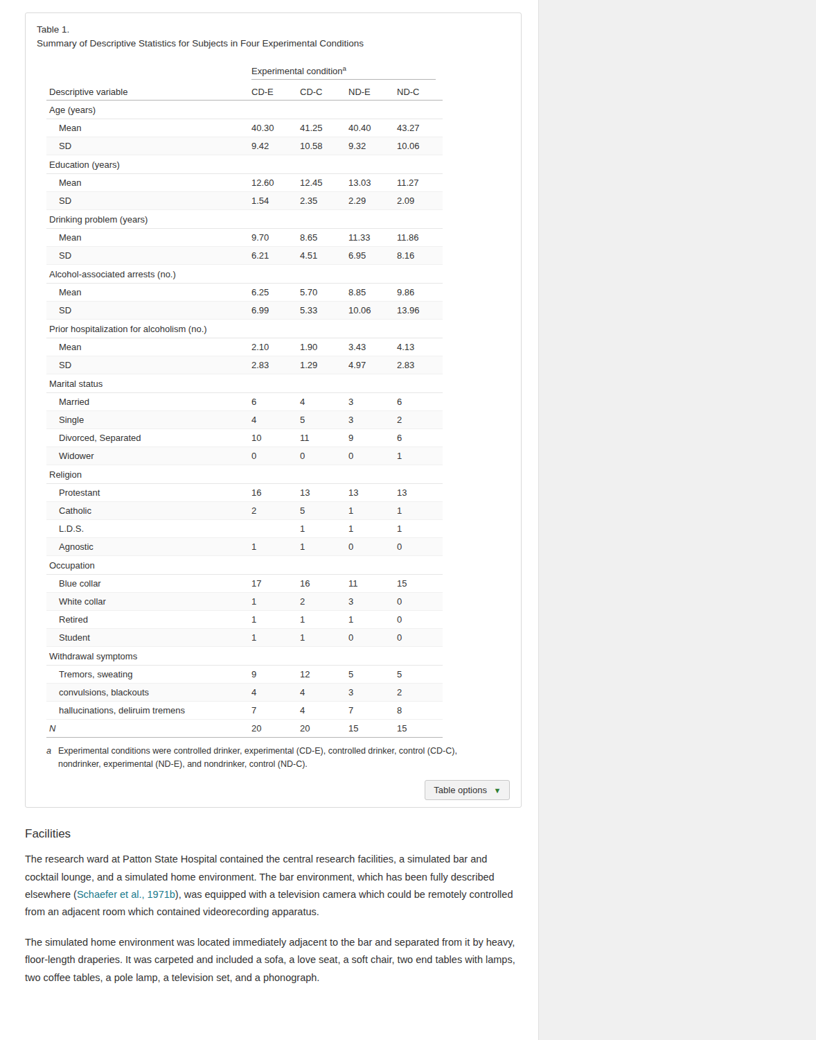Table 1. Summary of Descriptive Statistics for Subjects in Four Experimental Conditions
| | Experimental condition a |
| --- | --- |
| Descriptive variable | CD-E | CD-C | ND-E | ND-C |
| Age (years) | | | | |
| Mean | 40.30 | 41.25 | 40.40 | 43.27 |
| SD | 9.42 | 10.58 | 9.32 | 10.06 |
| Education (years) | | | | |
| Mean | 12.60 | 12.45 | 13.03 | 11.27 |
| SD | 1.54 | 2.35 | 2.29 | 2.09 |
| Drinking problem (years) | | | | |
| Mean | 9.70 | 8.65 | 11.33 | 11.86 |
| SD | 6.21 | 4.51 | 6.95 | 8.16 |
| Alcohol-associated arrests (no.) | | | | |
| Mean | 6.25 | 5.70 | 8.85 | 9.86 |
| SD | 6.99 | 5.33 | 10.06 | 13.96 |
| Prior hospitalization for alcoholism (no.) | | | | |
| Mean | 2.10 | 1.90 | 3.43 | 4.13 |
| SD | 2.83 | 1.29 | 4.97 | 2.83 |
| Marital status | | | | |
| Married | 6 | 4 | 3 | 6 |
| Single | 4 | 5 | 3 | 2 |
| Divorced, Separated | 10 | 11 | 9 | 6 |
| Widower | 0 | 0 | 0 | 1 |
| Religion | | | | |
| Protestant | 16 | 13 | 13 | 13 |
| Catholic | 2 | 5 | 1 | 1 |
| L.D.S. | | 1 | 1 | 1 |
| Agnostic | 1 | 1 | 0 | 0 |
| Occupation | | | | |
| Blue collar | 17 | 16 | 11 | 15 |
| White collar | 1 | 2 | 3 | 0 |
| Retired | 1 | 1 | 1 | 0 |
| Student | 1 | 1 | 0 | 0 |
| Withdrawal symptoms | | | | |
| Tremors, sweating | 9 | 12 | 5 | 5 |
| convulsions, blackouts | 4 | 4 | 3 | 2 |
| hallucinations, deliruim tremens | 7 | 4 | 7 | 8 |
| N | 20 | 20 | 15 | 15 |
a Experimental conditions were controlled drinker, experimental (CD-E), controlled drinker, control (CD-C), nondrinker, experimental (ND-E), and nondrinker, control (ND-C).
Table options ▼
Facilities
The research ward at Patton State Hospital contained the central research facilities, a simulated bar and cocktail lounge, and a simulated home environment. The bar environment, which has been fully described elsewhere (Schaefer et al., 1971b), was equipped with a television camera which could be remotely controlled from an adjacent room which contained videorecording apparatus.
The simulated home environment was located immediately adjacent to the bar and separated from it by heavy, floor-length draperies. It was carpeted and included a sofa, a love seat, a soft chair, two end tables with lamps, two coffee tables, a pole lamp, a television set, and a phonograph.